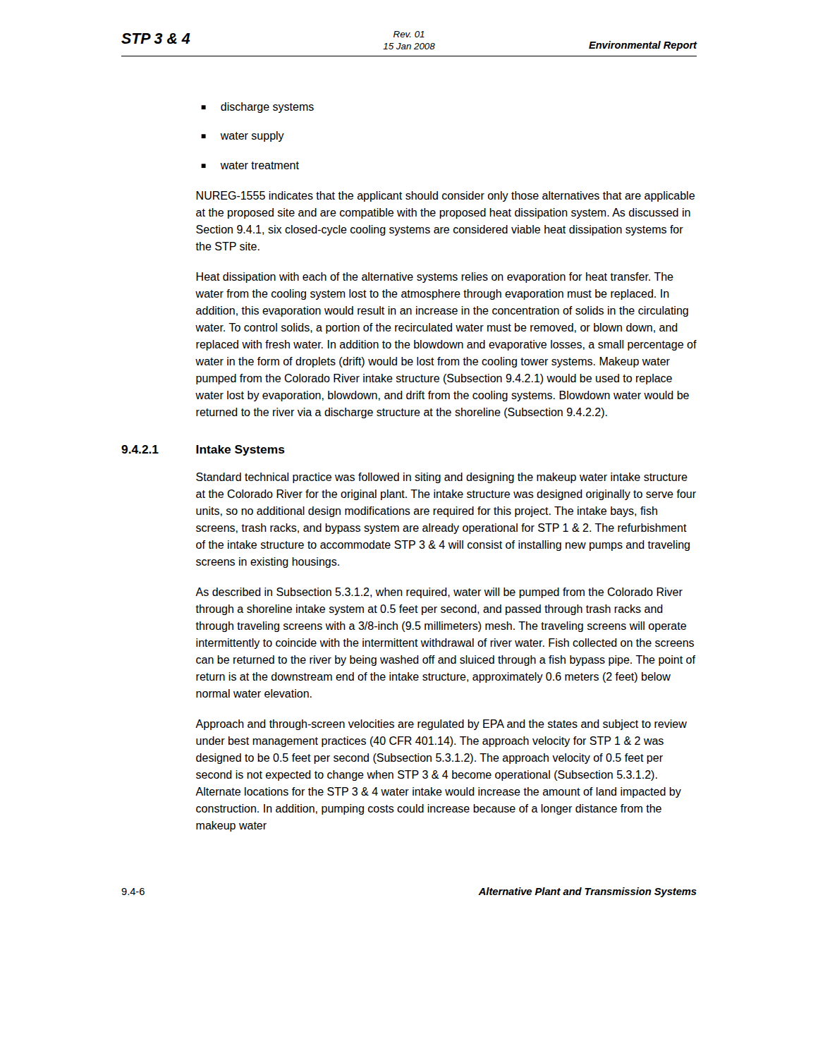STP 3 & 4
Rev. 01
15 Jan 2008
Environmental Report
discharge systems
water supply
water treatment
NUREG-1555 indicates that the applicant should consider only those alternatives that are applicable at the proposed site and are compatible with the proposed heat dissipation system. As discussed in Section 9.4.1, six closed-cycle cooling systems are considered viable heat dissipation systems for the STP site.
Heat dissipation with each of the alternative systems relies on evaporation for heat transfer. The water from the cooling system lost to the atmosphere through evaporation must be replaced. In addition, this evaporation would result in an increase in the concentration of solids in the circulating water. To control solids, a portion of the recirculated water must be removed, or blown down, and replaced with fresh water. In addition to the blowdown and evaporative losses, a small percentage of water in the form of droplets (drift) would be lost from the cooling tower systems. Makeup water pumped from the Colorado River intake structure (Subsection 9.4.2.1) would be used to replace water lost by evaporation, blowdown, and drift from the cooling systems. Blowdown water would be returned to the river via a discharge structure at the shoreline (Subsection 9.4.2.2).
9.4.2.1 Intake Systems
Standard technical practice was followed in siting and designing the makeup water intake structure at the Colorado River for the original plant. The intake structure was designed originally to serve four units, so no additional design modifications are required for this project. The intake bays, fish screens, trash racks, and bypass system are already operational for STP 1 & 2. The refurbishment of the intake structure to accommodate STP 3 & 4 will consist of installing new pumps and traveling screens in existing housings.
As described in Subsection 5.3.1.2, when required, water will be pumped from the Colorado River through a shoreline intake system at 0.5 feet per second, and passed through trash racks and through traveling screens with a 3/8-inch (9.5 millimeters) mesh. The traveling screens will operate intermittently to coincide with the intermittent withdrawal of river water. Fish collected on the screens can be returned to the river by being washed off and sluiced through a fish bypass pipe. The point of return is at the downstream end of the intake structure, approximately 0.6 meters (2 feet) below normal water elevation.
Approach and through-screen velocities are regulated by EPA and the states and subject to review under best management practices (40 CFR 401.14). The approach velocity for STP 1 & 2 was designed to be 0.5 feet per second (Subsection 5.3.1.2). The approach velocity of 0.5 feet per second is not expected to change when STP 3 & 4 become operational (Subsection 5.3.1.2). Alternate locations for the STP 3 & 4 water intake would increase the amount of land impacted by construction. In addition, pumping costs could increase because of a longer distance from the makeup water
9.4-6
Alternative Plant and Transmission Systems